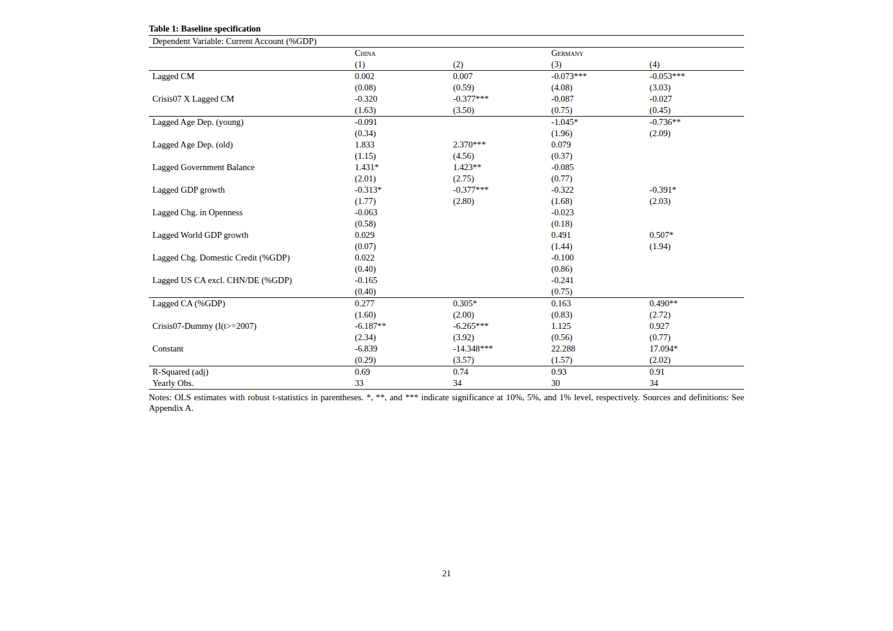Table 1: Baseline specification
| Dependent Variable: Current Account (%GDP) |
| | China | | Germany | |
| | (1) | (2) | (3) | (4) |
| Lagged CM | 0.002 | 0.007 | -0.073*** | -0.053*** |
| | (0.08) | (0.59) | (4.08) | (3.03) |
| Crisis07 X Lagged CM | -0.320 | -0.377*** | -0.087 | -0.027 |
| | (1.63) | (3.50) | (0.75) | (0.45) |
| Lagged Age Dep. (young) | -0.091 | | -1.045* | -0.736** |
| | (0.34) | | (1.96) | (2.09) |
| Lagged Age Dep. (old) | 1.833 | 2.370*** | 0.079 | |
| | (1.15) | (4.56) | (0.37) | |
| Lagged Government Balance | 1.431* | 1.423** | -0.085 | |
| | (2.01) | (2.75) | (0.77) | |
| Lagged GDP growth | -0.313* | -0.377*** | -0.322 | -0.391* |
| | (1.77) | (2.80) | (1.68) | (2.03) |
| Lagged Chg. in Openness | -0.063 | | -0.023 | |
| | (0.58) | | (0.18) | |
| Lagged World GDP growth | 0.029 | | 0.491 | 0.507* |
| | (0.07) | | (1.44) | (1.94) |
| Lagged Chg. Domestic Credit (%GDP) | 0.022 | | -0.100 | |
| | (0.40) | | (0.86) | |
| Lagged US CA excl. CHN/DE (%GDP) | -0.165 | | -0.241 | |
| | (0.40) | | (0.75) | |
| Lagged CA (%GDP) | 0.277 | 0.305* | 0.163 | 0.490** |
| | (1.60) | (2.00) | (0.83) | (2.72) |
| Crisis07-Dummy (I(t>=2007) | -6.187** | -6.265*** | 1.125 | 0.927 |
| | (2.34) | (3.92) | (0.56) | (0.77) |
| Constant | -6.839 | -14.348*** | 22.288 | 17.094* |
| | (0.29) | (3.57) | (1.57) | (2.02) |
| R-Squared (adj) | 0.69 | 0.74 | 0.93 | 0.91 |
| Yearly Obs. | 33 | 34 | 30 | 34 |
Notes: OLS estimates with robust t-statistics in parentheses. *, **, and *** indicate significance at 10%, 5%, and 1% level, respectively. Sources and definitions: See Appendix A.
21